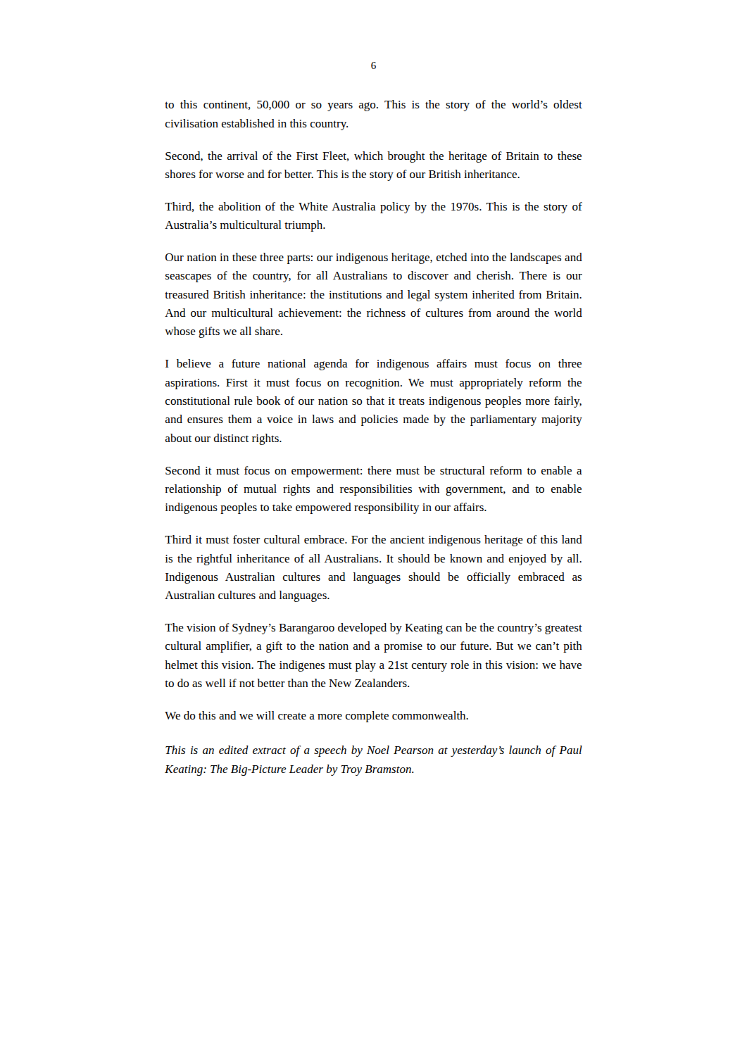6
to this continent, 50,000 or so years ago. This is the story of the world’s oldest civilisation established in this country.
Second, the arrival of the First Fleet, which brought the heritage of Britain to these shores for worse and for better. This is the story of our British inheritance.
Third, the abolition of the White Australia policy by the 1970s. This is the story of Australia’s multicultural triumph.
Our nation in these three parts: our indigenous heritage, etched into the landscapes and seascapes of the country, for all Australians to discover and cherish. There is our treasured British inheritance: the institutions and legal system inherited from Britain. And our multicultural achievement: the richness of cultures from around the world whose gifts we all share.
I believe a future national agenda for indigenous affairs must focus on three aspirations. First it must focus on recognition. We must appropriately reform the constitutional rule book of our nation so that it treats indigenous peoples more fairly, and ensures them a voice in laws and policies made by the parliamentary majority about our distinct rights.
Second it must focus on empowerment: there must be structural reform to enable a relationship of mutual rights and responsibilities with government, and to enable indigenous peoples to take empowered responsibility in our affairs.
Third it must foster cultural embrace. For the ancient indigenous heritage of this land is the rightful inheritance of all Australians. It should be known and enjoyed by all. Indigenous Australian cultures and languages should be officially embraced as Australian cultures and languages.
The vision of Sydney’s Barangaroo developed by Keating can be the country’s greatest cultural amplifier, a gift to the nation and a promise to our future. But we can’t pith helmet this vision. The indigenes must play a 21st century role in this vision: we have to do as well if not better than the New Zealanders.
We do this and we will create a more complete commonwealth.
This is an edited extract of a speech by Noel Pearson at yesterday’s launch of Paul Keating: The Big-Picture Leader by Troy Bramston.